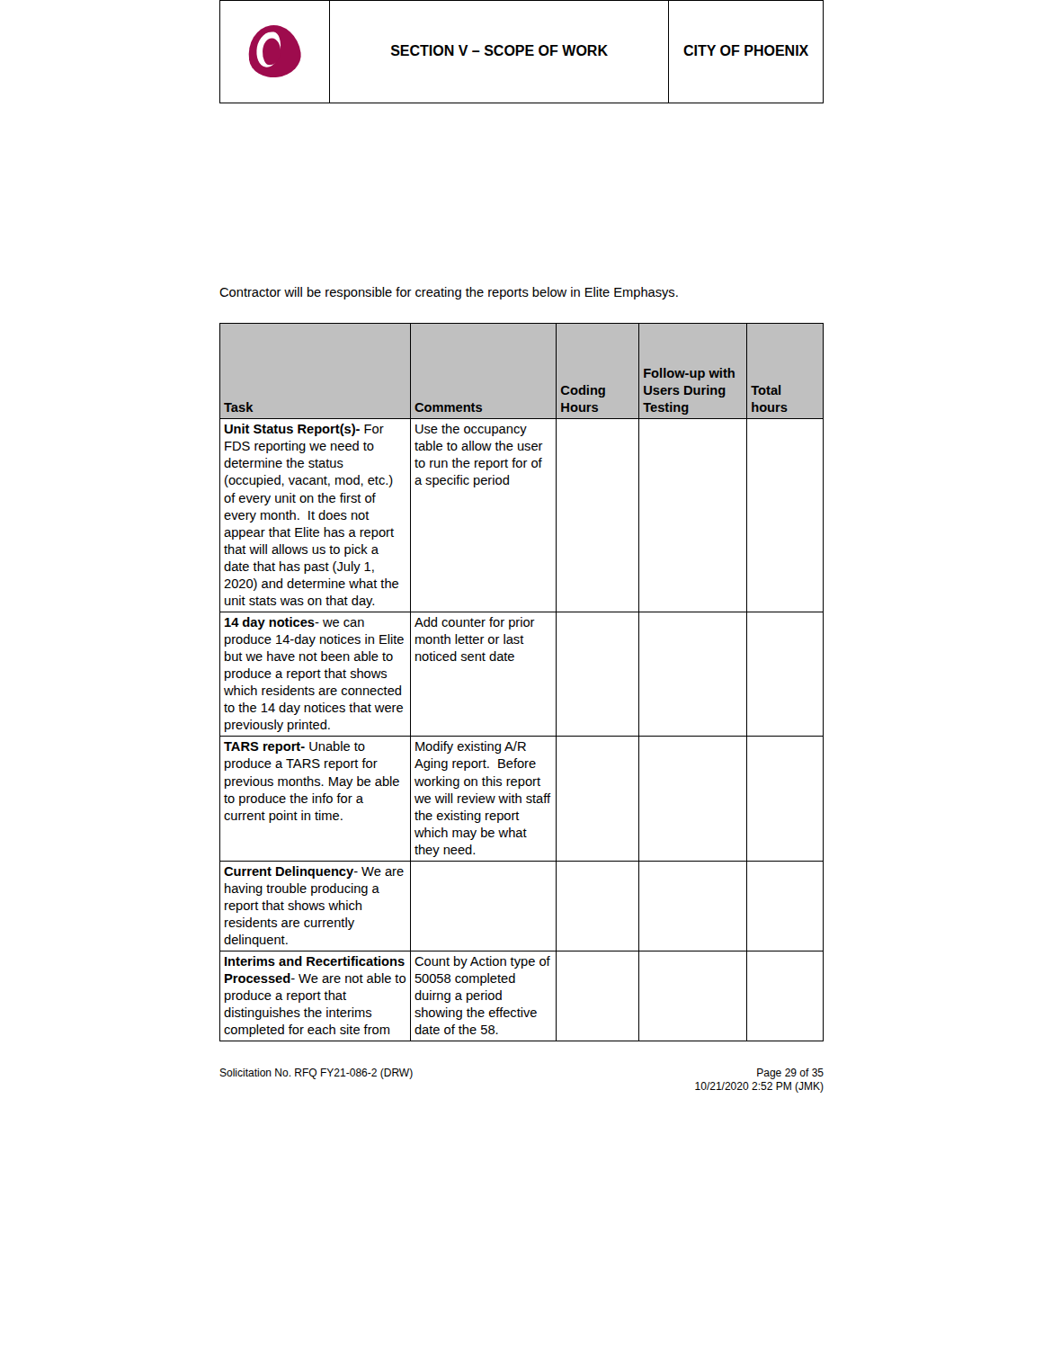| | SECTION V – SCOPE OF WORK | CITY OF PHOENIX |
Contractor will be responsible for creating the reports below in Elite Emphasys.
| Task | Comments | Coding Hours | Follow-up with Users During Testing | Total hours |
| --- | --- | --- | --- | --- |
| Unit Status Report(s)- For FDS reporting we need to determine the status (occupied, vacant, mod, etc.) of every unit on the first of every month. It does not appear that Elite has a report that will allows us to pick a date that has past (July 1, 2020) and determine what the unit stats was on that day. | Use the occupancy table to allow the user to run the report for of a specific period | | | |
| 14 day notices - we can produce 14-day notices in Elite but we have not been able to produce a report that shows which residents are connected to the 14 day notices that were previously printed. | Add counter for prior month letter or last noticed sent date | | | |
| TARS report- Unable to produce a TARS report for previous months. May be able to produce the info for a current point in time. | Modify existing A/R Aging report. Before working on this report we will review with staff the existing report which may be what they need. | | | |
| Current Delinquency - We are having trouble producing a report that shows which residents are currently delinquent. | | | | |
| Interims and Recertifications Processed - We are not able to produce a report that distinguishes the interims completed for each site from | Count by Action type of 50058 completed duirng a period showing the effective date of the 58. | | | |
Solicitation No. RFQ FY21-086-2 (DRW)
Page 29 of 35
10/21/2020 2:52 PM (JMK)